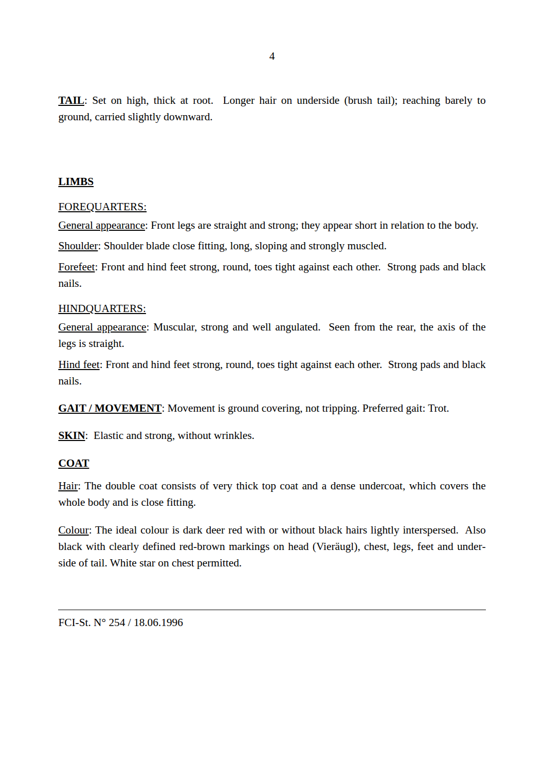4
TAIL: Set on high, thick at root. Longer hair on underside (brush tail); reaching barely to ground, carried slightly downward.
LIMBS
FOREQUARTERS:
General appearance: Front legs are straight and strong; they appear short in relation to the body.
Shoulder: Shoulder blade close fitting, long, sloping and strongly muscled.
Forefeet: Front and hind feet strong, round, toes tight against each other. Strong pads and black nails.
HINDQUARTERS:
General appearance: Muscular, strong and well angulated. Seen from the rear, the axis of the legs is straight.
Hind feet: Front and hind feet strong, round, toes tight against each other. Strong pads and black nails.
GAIT / MOVEMENT: Movement is ground covering, not tripping. Preferred gait: Trot.
SKIN: Elastic and strong, without wrinkles.
COAT
Hair: The double coat consists of very thick top coat and a dense undercoat, which covers the whole body and is close fitting.
Colour: The ideal colour is dark deer red with or without black hairs lightly interspersed. Also black with clearly defined red-brown markings on head (Vieräugl), chest, legs, feet and underside of tail. White star on chest permitted.
FCI-St. N° 254 / 18.06.1996